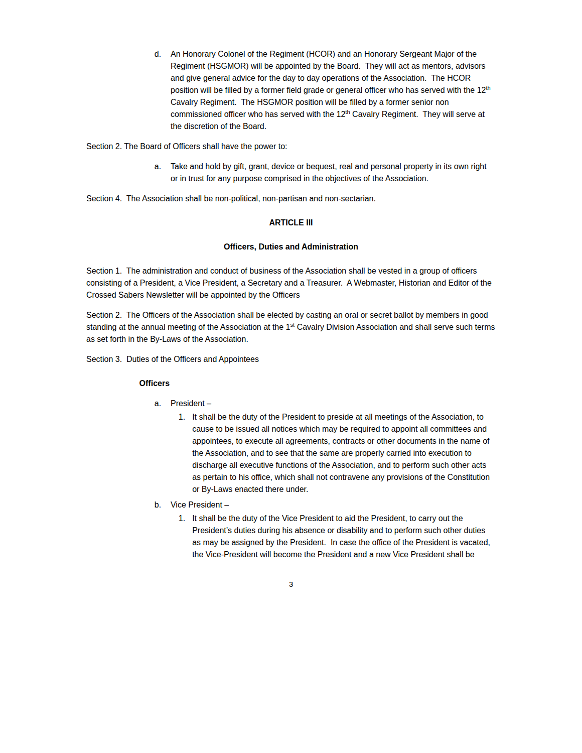An Honorary Colonel of the Regiment (HCOR) and an Honorary Sergeant Major of the Regiment (HSGMOR) will be appointed by the Board. They will act as mentors, advisors and give general advice for the day to day operations of the Association. The HCOR position will be filled by a former field grade or general officer who has served with the 12th Cavalry Regiment. The HSGMOR position will be filled by a former senior non commissioned officer who has served with the 12th Cavalry Regiment. They will serve at the discretion of the Board.
Section 2. The Board of Officers shall have the power to:
Take and hold by gift, grant, device or bequest, real and personal property in its own right or in trust for any purpose comprised in the objectives of the Association.
Section 4. The Association shall be non-political, non-partisan and non-sectarian.
ARTICLE III
Officers, Duties and Administration
Section 1. The administration and conduct of business of the Association shall be vested in a group of officers consisting of a President, a Vice President, a Secretary and a Treasurer. A Webmaster, Historian and Editor of the Crossed Sabers Newsletter will be appointed by the Officers
Section 2. The Officers of the Association shall be elected by casting an oral or secret ballot by members in good standing at the annual meeting of the Association at the 1st Cavalry Division Association and shall serve such terms as set forth in the By-Laws of the Association.
Section 3. Duties of the Officers and Appointees
Officers
President –
It shall be the duty of the President to preside at all meetings of the Association, to cause to be issued all notices which may be required to appoint all committees and appointees, to execute all agreements, contracts or other documents in the name of the Association, and to see that the same are properly carried into execution to discharge all executive functions of the Association, and to perform such other acts as pertain to his office, which shall not contravene any provisions of the Constitution or By-Laws enacted there under.
Vice President –
It shall be the duty of the Vice President to aid the President, to carry out the President’s duties during his absence or disability and to perform such other duties as may be assigned by the President. In case the office of the President is vacated, the Vice-President will become the President and a new Vice President shall be
3